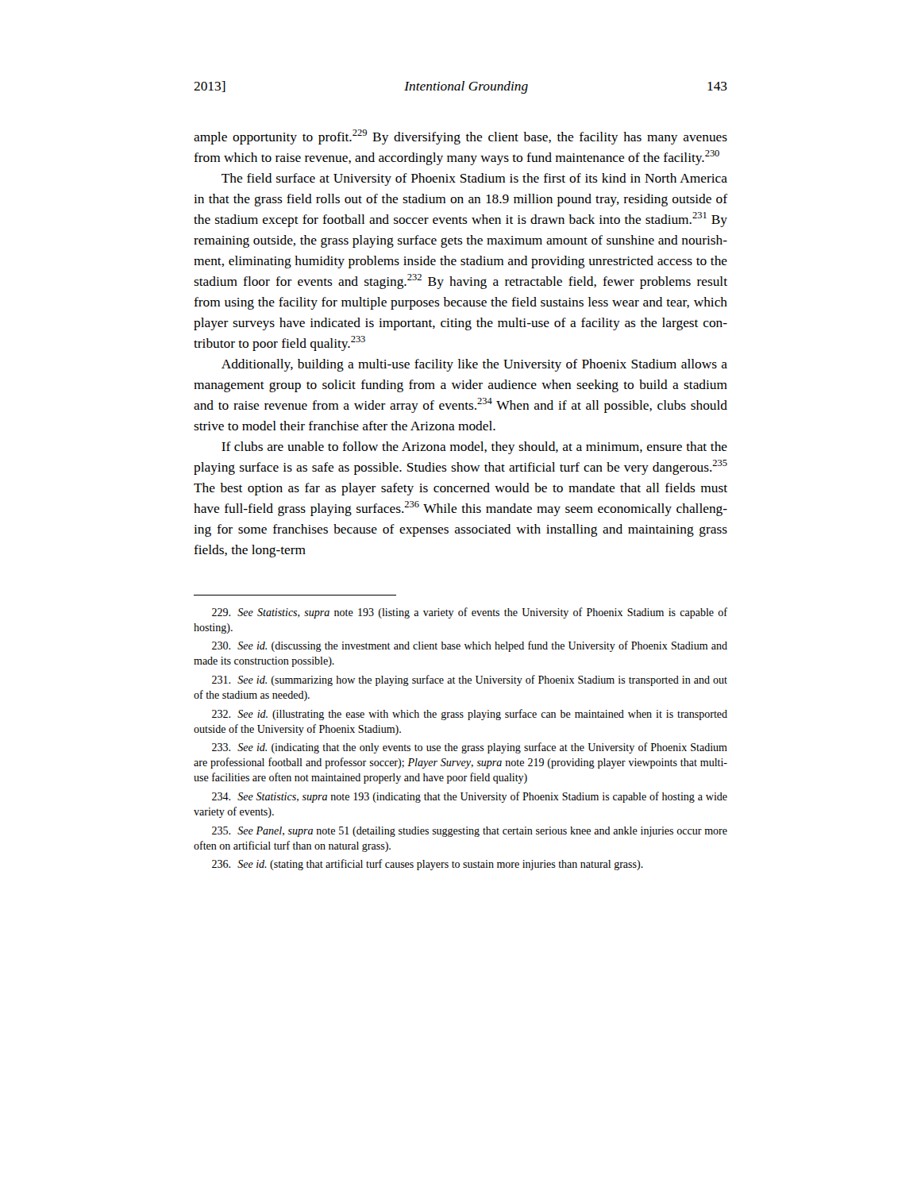2013] Intentional Grounding 143
ample opportunity to profit.229 By diversifying the client base, the facility has many avenues from which to raise revenue, and accordingly many ways to fund maintenance of the facility.230
The field surface at University of Phoenix Stadium is the first of its kind in North America in that the grass field rolls out of the stadium on an 18.9 million pound tray, residing outside of the stadium except for football and soccer events when it is drawn back into the stadium.231 By remaining outside, the grass playing surface gets the maximum amount of sunshine and nourishment, eliminating humidity problems inside the stadium and providing unrestricted access to the stadium floor for events and staging.232 By having a retractable field, fewer problems result from using the facility for multiple purposes because the field sustains less wear and tear, which player surveys have indicated is important, citing the multi-use of a facility as the largest contributor to poor field quality.233
Additionally, building a multi-use facility like the University of Phoenix Stadium allows a management group to solicit funding from a wider audience when seeking to build a stadium and to raise revenue from a wider array of events.234 When and if at all possible, clubs should strive to model their franchise after the Arizona model.
If clubs are unable to follow the Arizona model, they should, at a minimum, ensure that the playing surface is as safe as possible. Studies show that artificial turf can be very dangerous.235 The best option as far as player safety is concerned would be to mandate that all fields must have full-field grass playing surfaces.236 While this mandate may seem economically challenging for some franchises because of expenses associated with installing and maintaining grass fields, the long-term
See Statistics, supra note 193 (listing a variety of events the University of Phoenix Stadium is capable of hosting).
See id. (discussing the investment and client base which helped fund the University of Phoenix Stadium and made its construction possible).
See id. (summarizing how the playing surface at the University of Phoenix Stadium is transported in and out of the stadium as needed).
See id. (illustrating the ease with which the grass playing surface can be maintained when it is transported outside of the University of Phoenix Stadium).
See id. (indicating that the only events to use the grass playing surface at the University of Phoenix Stadium are professional football and professor soccer); Player Survey, supra note 219 (providing player viewpoints that multi-use facilities are often not maintained properly and have poor field quality)
See Statistics, supra note 193 (indicating that the University of Phoenix Stadium is capable of hosting a wide variety of events).
See Panel, supra note 51 (detailing studies suggesting that certain serious knee and ankle injuries occur more often on artificial turf than on natural grass).
See id. (stating that artificial turf causes players to sustain more injuries than natural grass).